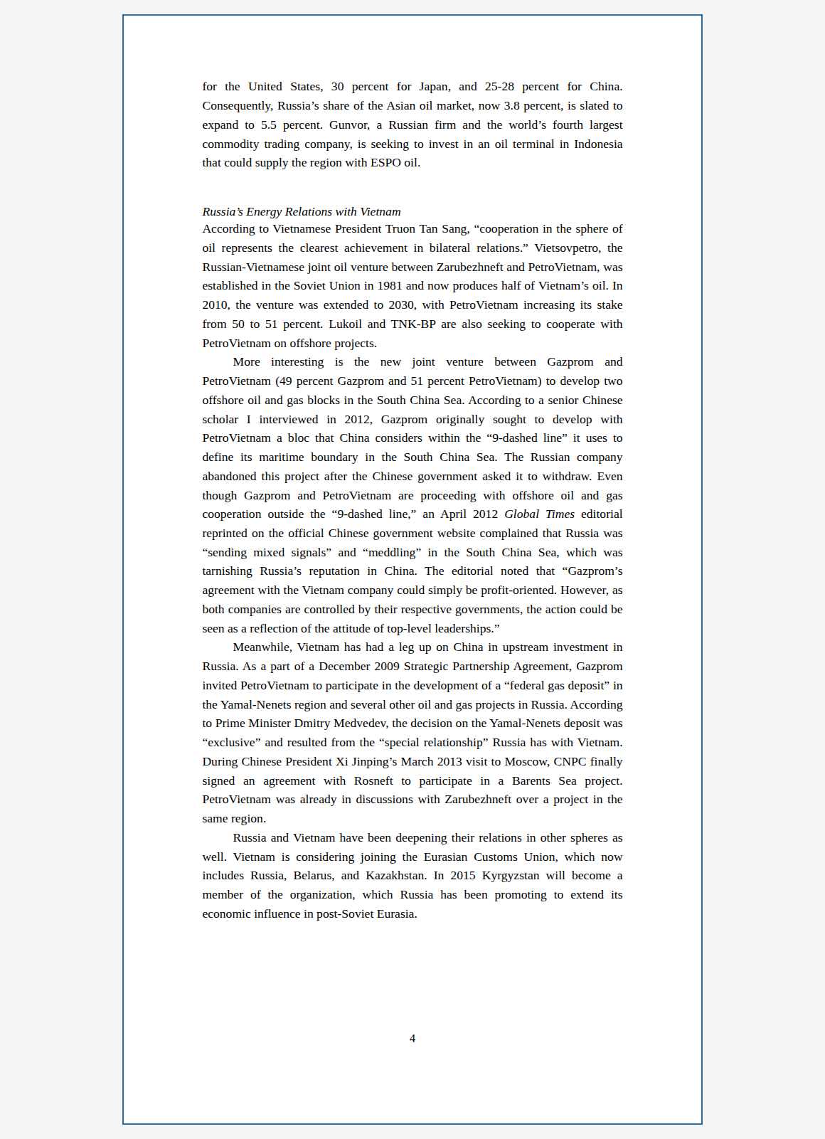for the United States, 30 percent for Japan, and 25-28 percent for China. Consequently, Russia’s share of the Asian oil market, now 3.8 percent, is slated to expand to 5.5 percent. Gunvor, a Russian firm and the world’s fourth largest commodity trading company, is seeking to invest in an oil terminal in Indonesia that could supply the region with ESPO oil.
Russia’s Energy Relations with Vietnam
According to Vietnamese President Truon Tan Sang, “cooperation in the sphere of oil represents the clearest achievement in bilateral relations.” Vietsovpetro, the Russian-Vietnamese joint oil venture between Zarubezhneft and PetroVietnam, was established in the Soviet Union in 1981 and now produces half of Vietnam’s oil. In 2010, the venture was extended to 2030, with PetroVietnam increasing its stake from 50 to 51 percent. Lukoil and TNK-BP are also seeking to cooperate with PetroVietnam on offshore projects.
More interesting is the new joint venture between Gazprom and PetroVietnam (49 percent Gazprom and 51 percent PetroVietnam) to develop two offshore oil and gas blocks in the South China Sea. According to a senior Chinese scholar I interviewed in 2012, Gazprom originally sought to develop with PetroVietnam a bloc that China considers within the “9-dashed line” it uses to define its maritime boundary in the South China Sea. The Russian company abandoned this project after the Chinese government asked it to withdraw. Even though Gazprom and PetroVietnam are proceeding with offshore oil and gas cooperation outside the “9-dashed line,” an April 2012 Global Times editorial reprinted on the official Chinese government website complained that Russia was “sending mixed signals” and “meddling” in the South China Sea, which was tarnishing Russia’s reputation in China. The editorial noted that “Gazprom’s agreement with the Vietnam company could simply be profit-oriented. However, as both companies are controlled by their respective governments, the action could be seen as a reflection of the attitude of top-level leaderships.”
Meanwhile, Vietnam has had a leg up on China in upstream investment in Russia. As a part of a December 2009 Strategic Partnership Agreement, Gazprom invited PetroVietnam to participate in the development of a “federal gas deposit” in the Yamal-Nenets region and several other oil and gas projects in Russia. According to Prime Minister Dmitry Medvedev, the decision on the Yamal-Nenets deposit was “exclusive” and resulted from the “special relationship” Russia has with Vietnam. During Chinese President Xi Jinping’s March 2013 visit to Moscow, CNPC finally signed an agreement with Rosneft to participate in a Barents Sea project. PetroVietnam was already in discussions with Zarubezhneft over a project in the same region.
Russia and Vietnam have been deepening their relations in other spheres as well. Vietnam is considering joining the Eurasian Customs Union, which now includes Russia, Belarus, and Kazakhstan. In 2015 Kyrgyzstan will become a member of the organization, which Russia has been promoting to extend its economic influence in post-Soviet Eurasia.
4